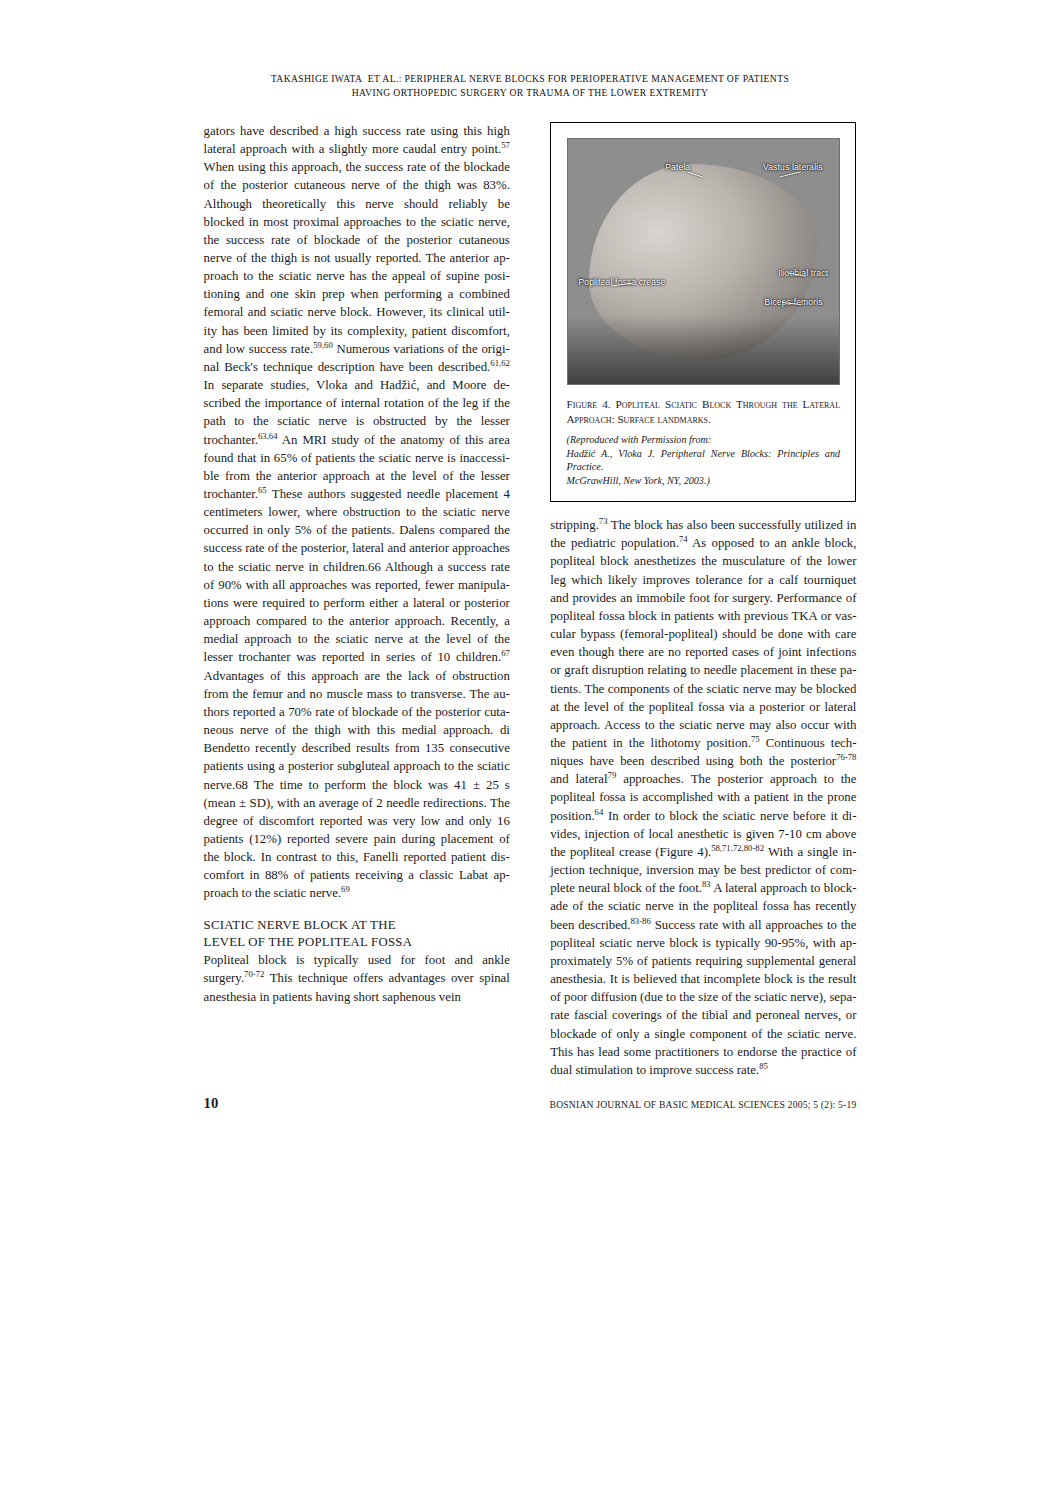Takashige Iwata et al.: Peripheral Nerve Blocks for Perioperative Management of Patients
Having Orthopedic Surgery or Trauma of the Lower Extremity
gators have described a high success rate using this high lateral approach with a slightly more caudal entry point.57 When using this approach, the success rate of the blockade of the posterior cutaneous nerve of the thigh was 83%. Although theoretically this nerve should reliably be blocked in most proximal approaches to the sciatic nerve, the success rate of blockade of the posterior cutaneous nerve of the thigh is not usually reported. The anterior approach to the sciatic nerve has the appeal of supine positioning and one skin prep when performing a combined femoral and sciatic nerve block. However, its clinical utility has been limited by its complexity, patient discomfort, and low success rate.59,60 Numerous variations of the original Beck's technique description have been described.61,62 In separate studies, Vloka and Hadžić, and Moore described the importance of internal rotation of the leg if the path to the sciatic nerve is obstructed by the lesser trochanter.63,64 An MRI study of the anatomy of this area found that in 65% of patients the sciatic nerve is inaccessible from the anterior approach at the level of the lesser trochanter.65 These authors suggested needle placement 4 centimeters lower, where obstruction to the sciatic nerve occurred in only 5% of the patients. Dalens compared the success rate of the posterior, lateral and anterior approaches to the sciatic nerve in children.66 Although a success rate of 90% with all approaches was reported, fewer manipulations were required to perform either a lateral or posterior approach compared to the anterior approach. Recently, a medial approach to the sciatic nerve at the level of the lesser trochanter was reported in series of 10 children.67 Advantages of this approach are the lack of obstruction from the femur and no muscle mass to transverse. The authors reported a 70% rate of blockade of the posterior cutaneous nerve of the thigh with this medial approach. di Bendetto recently described results from 135 consecutive patients using a posterior subgluteal approach to the sciatic nerve.68 The time to perform the block was 41 ± 25 s (mean ± SD), with an average of 2 needle redirections. The degree of discomfort reported was very low and only 16 patients (12%) reported severe pain during placement of the block. In contrast to this, Fanelli reported patient discomfort in 88% of patients receiving a classic Labat approach to the sciatic nerve.69
Sciatic Nerve Block at the
Level of the Popliteal Fossa
Popliteal block is typically used for foot and ankle surgery.70-72 This technique offers advantages over spinal anesthesia in patients having short saphenous vein
Patela Vastus lateralis Iliotibial tract Biceps femoris Popliteal fossa crease
Figure 4. Popliteal Sciatic Block Through the Lateral Approach: Surface landmarks. (Reproduced with Permission from:
Hadžić A., Vloka J. Peripheral Nerve Blocks: Principles and Practice.
McGrawHill, New York, NY, 2003.)
stripping.73 The block has also been successfully utilized in the pediatric population.74 As opposed to an ankle block, popliteal block anesthetizes the musculature of the lower leg which likely improves tolerance for a calf tourniquet and provides an immobile foot for surgery. Performance of popliteal fossa block in patients with previous TKA or vascular bypass (femoral-popliteal) should be done with care even though there are no reported cases of joint infections or graft disruption relating to needle placement in these patients. The components of the sciatic nerve may be blocked at the level of the popliteal fossa via a posterior or lateral approach. Access to the sciatic nerve may also occur with the patient in the lithotomy position.75 Continuous techniques have been described using both the posterior76-78 and lateral79 approaches. The posterior approach to the popliteal fossa is accomplished with a patient in the prone position.64 In order to block the sciatic nerve before it divides, injection of local anesthetic is given 7-10 cm above the popliteal crease (Figure 4).58,71,72,80-82 With a single injection technique, inversion may be best predictor of complete neural block of the foot.83 A lateral approach to blockade of the sciatic nerve in the popliteal fossa has recently been described.83-86 Success rate with all approaches to the popliteal sciatic nerve block is typically 90-95%, with approximately 5% of patients requiring supplemental general anesthesia. It is believed that incomplete block is the result of poor diffusion (due to the size of the sciatic nerve), separate fascial coverings of the tibial and peroneal nerves, or blockade of only a single component of the sciatic nerve. This has lead some practitioners to endorse the practice of dual stimulation to improve success rate.85
10 Bosnian Journal of Basic Medical Sciences 2005; 5 (2): 5-19